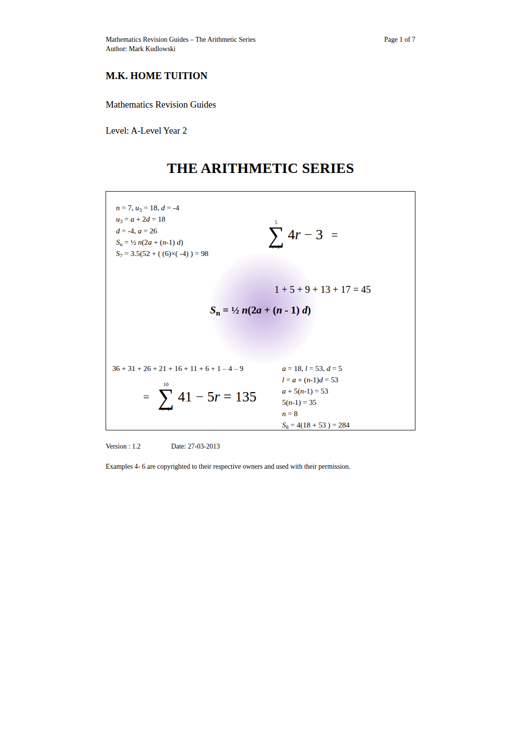| Mathematics Revision Guides – The Arithmetic Series | Page 1 of 7 |
| Author: Mark Kudlowski | |
M.K. HOME TUITION
Mathematics Revision Guides
Level: A-Level Year 2
THE ARITHMETIC SERIES
n = 7, u 3 = 18, d = -4
u 3 = a + 2d = 18
d = -4, a = 26
Sn = ½ n(2a + (n-1) d)
S 7 = 3.5(52 + ( (6)×( -4) ) = 98
5 ∑ r=1 4r − 3 =
1 + 5 + 9 + 13 + 17 = 45
Sn = ½ n(2a + (n - 1) d)
36 + 31 + 26 + 21 + 16 + 11 + 6 + 1 – 4 – 9
= 10 ∑ r=1 41 − 5r = 135
a = 18, l = 53, d = 5
l = a + (n-1)d = 53
a + 5(n-1) = 53
5(n-1) = 35
n = 8
S 8 = 4(18 + 53 ) = 284
Version : 1.2 Date: 27-03-2013
Examples 4- 6 are copyrighted to their respective owners and used with their permission.